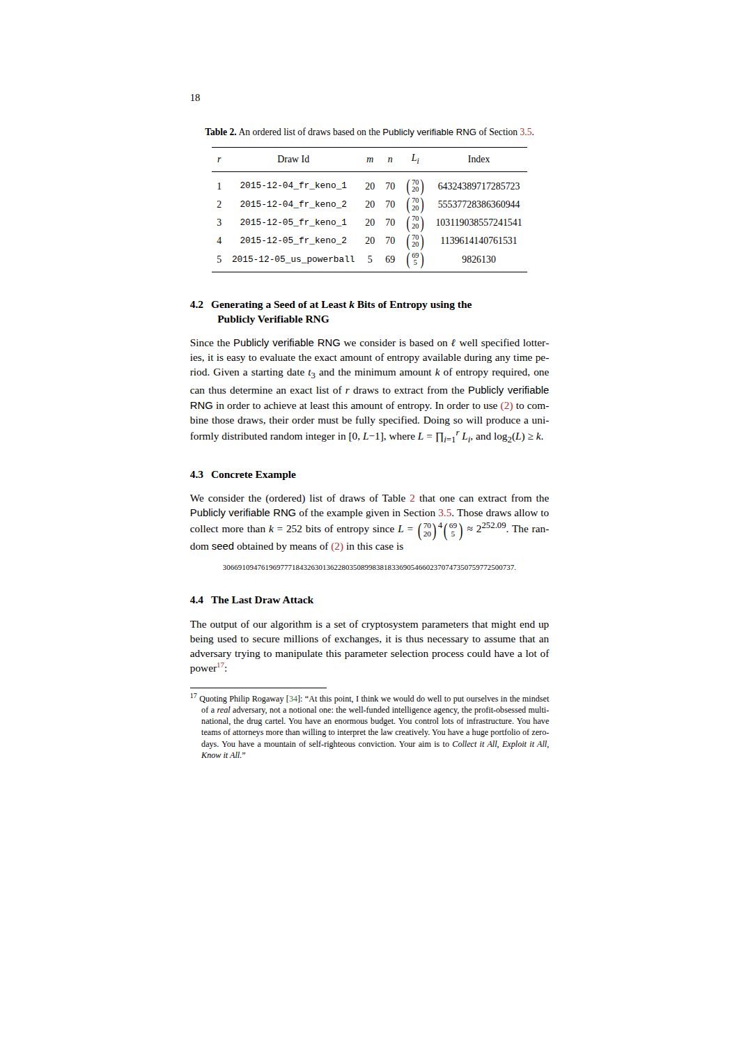18
Table 2. An ordered list of draws based on the Publicly verifiable RNG of Section 3.5.
| r | Draw Id | m | n | L i | Index |
| --- | --- | --- | --- | --- | --- |
| 1 | 2015-12-04_fr_keno_1 | 20 | 70 | ( 70 20 ) | 64324389717285723 |
| 2 | 2015-12-04_fr_keno_2 | 20 | 70 | ( 70 20 ) | 55537728386360944 |
| 3 | 2015-12-05_fr_keno_1 | 20 | 70 | ( 70 20 ) | 103119038557241541 |
| 4 | 2015-12-05_fr_keno_2 | 20 | 70 | ( 70 20 ) | 1139614140761531 |
| 5 | 2015-12-05_us_powerball | 5 | 69 | ( 69 5 ) | 9826130 |
4.2 Generating a Seed of at Least k Bits of Entropy using thePublicly Verifiable RNG
Since the Publicly verifiable RNG we consider is based on ℓ well specified lotteries, it is easy to evaluate the exact amount of entropy available during any time period. Given a starting date t3 and the minimum amount k of entropy required, one can thus determine an exact list of r draws to extract from the Publicly verifiable RNG in order to achieve at least this amount of entropy. In order to use (2) to combine those draws, their order must be fully specified. Doing so will produce a uniformly distributed random integer in [0, L−1], where L = ∏i=1r Li, and log2(L) ≥ k.
4.3 Concrete Example
We consider the (ordered) list of draws of Table 2 that one can extract from the Publicly verifiable RNG of the example given in Section 3.5. Those draws allow to collect more than k = 252 bits of entropy since L = (7020)4(695) ≈ 2252.09. The random seed obtained by means of (2) in this case is
3066910947619697771843263013622803508998381833690546602370747350759772500737.
4.4 The Last Draw Attack
The output of our algorithm is a set of cryptosystem parameters that might end up being used to secure millions of exchanges, it is thus necessary to assume that an adversary trying to manipulate this parameter selection process could have a lot of power17:
17 Quoting Philip Rogaway [34]: “At this point, I think we would do well to put ourselves in the mindset of a real adversary, not a notional one: the well-funded intelligence agency, the profit-obsessed multinational, the drug cartel. You have an enormous budget. You control lots of infrastructure. You have teams of attorneys more than willing to interpret the law creatively. You have a huge portfolio of zero-days. You have a mountain of self-righteous conviction. Your aim is to Collect it All, Exploit it All, Know it All.”